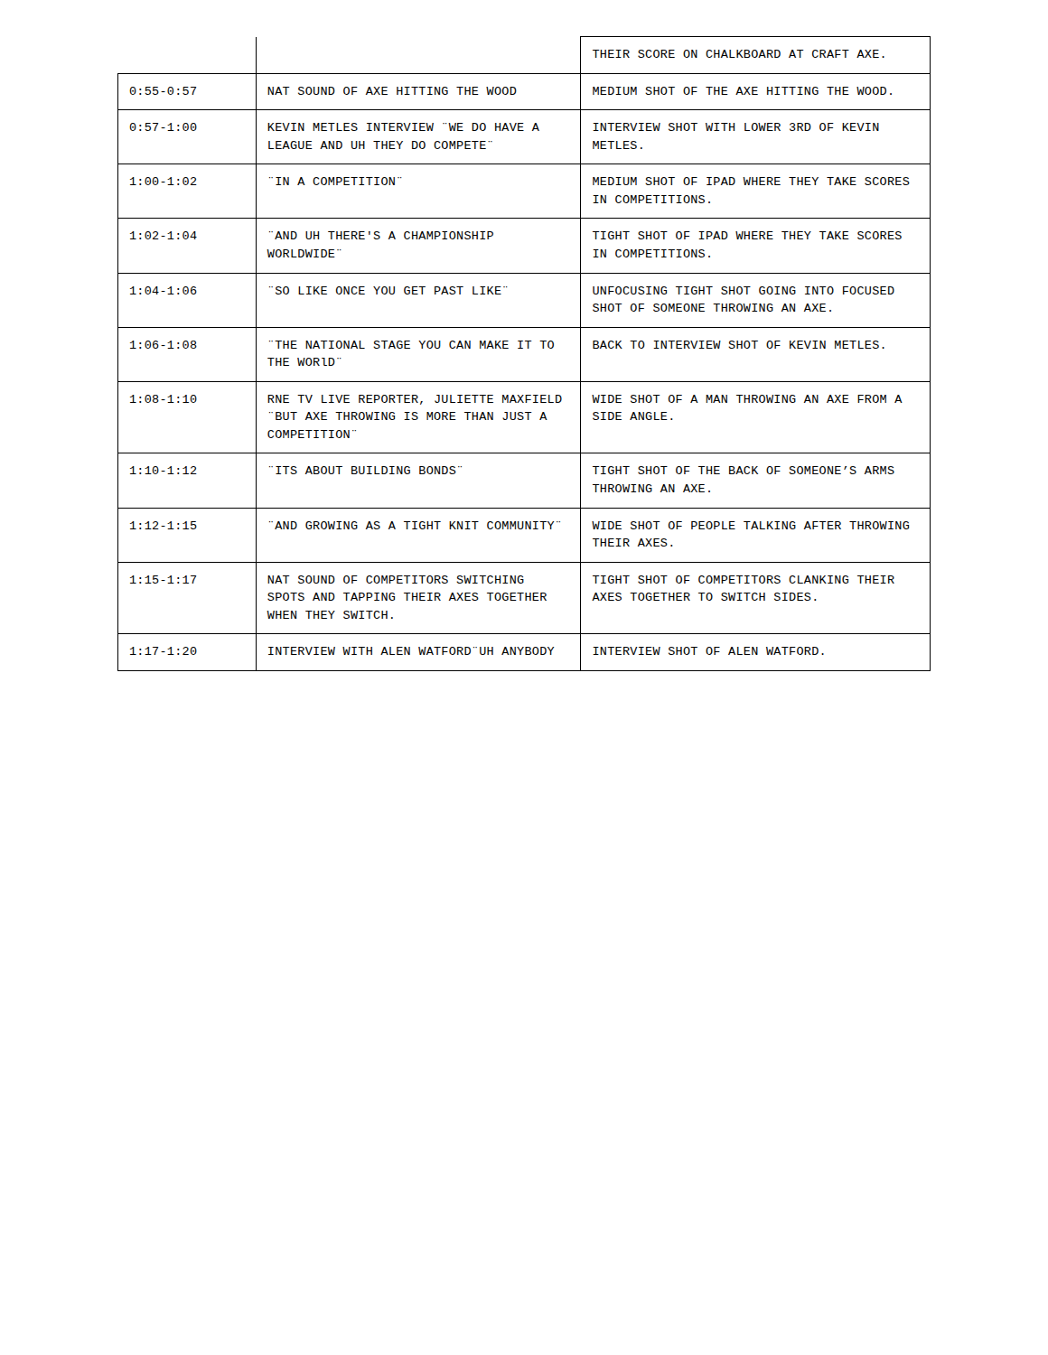| | | THEIR SCORE ON CHALKBOARD AT CRAFT AXE. |
| 0:55-0:57 | NAT SOUND OF AXE HITTING THE WOOD | MEDIUM SHOT OF THE AXE HITTING THE WOOD. |
| 0:57-1:00 | KEVIN METLES INTERVIEW ¨WE DO HAVE A LEAGUE AND UH THEY DO COMPETE¨ | INTERVIEW SHOT WITH LOWER 3RD OF KEVIN METLES. |
| 1:00-1:02 | ¨IN A COMPETITION¨ | MEDIUM SHOT OF IPAD WHERE THEY TAKE SCORES IN COMPETITIONS. |
| 1:02-1:04 | ¨AND UH THERE'S A CHAMPIONSHIP WORLDWIDE¨ | TIGHT SHOT OF IPAD WHERE THEY TAKE SCORES IN COMPETITIONS. |
| 1:04-1:06 | ¨SO LIKE ONCE YOU GET PAST LIKE¨ | UNFOCUSING TIGHT SHOT GOING INTO FOCUSED SHOT OF SOMEONE THROWING AN AXE. |
| 1:06-1:08 | ¨THE NATIONAL STAGE YOU CAN MAKE IT TO THE WORlD¨ | BACK TO INTERVIEW SHOT OF KEVIN METLES. |
| 1:08-1:10 | RNE TV LIVE REPORTER, JULIETTE MAXFIELD ¨BUT AXE THROWING IS MORE THAN JUST A COMPETITION¨ | WIDE SHOT OF A MAN THROWING AN AXE FROM A SIDE ANGLE. |
| 1:10-1:12 | ¨ITS ABOUT BUILDING BONDS¨ | TIGHT SHOT OF THE BACK OF SOMEONE’S ARMS THROWING AN AXE. |
| 1:12-1:15 | ¨AND GROWING AS A TIGHT KNIT COMMUNITY¨ | WIDE SHOT OF PEOPLE TALKING AFTER THROWING THEIR AXES. |
| 1:15-1:17 | NAT SOUND OF COMPETITORS SWITCHING SPOTS AND TAPPING THEIR AXES TOGETHER WHEN THEY SWITCH. | TIGHT SHOT OF COMPETITORS CLANKING THEIR AXES TOGETHER TO SWITCH SIDES. |
| 1:17-1:20 | INTERVIEW WITH ALEN WATFORD¨UH ANYBODY | INTERVIEW SHOT OF ALEN WATFORD. |